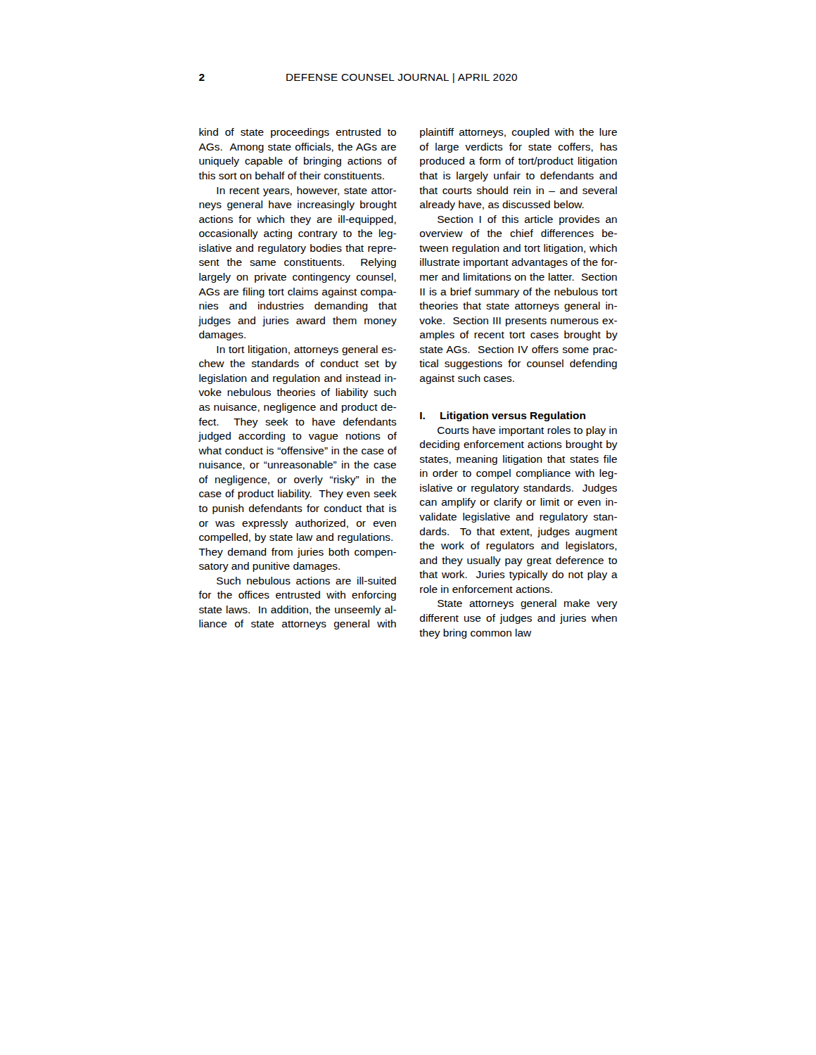2 DEFENSE COUNSEL JOURNAL | APRIL 2020
kind of state proceedings entrusted to AGs. Among state officials, the AGs are uniquely capable of bringing actions of this sort on behalf of their constituents.
In recent years, however, state attorneys general have increasingly brought actions for which they are ill-equipped, occasionally acting contrary to the legislative and regulatory bodies that represent the same constituents. Relying largely on private contingency counsel, AGs are filing tort claims against companies and industries demanding that judges and juries award them money damages.
In tort litigation, attorneys general eschew the standards of conduct set by legislation and regulation and instead invoke nebulous theories of liability such as nuisance, negligence and product defect. They seek to have defendants judged according to vague notions of what conduct is “offensive” in the case of nuisance, or “unreasonable” in the case of negligence, or overly “risky” in the case of product liability. They even seek to punish defendants for conduct that is or was expressly authorized, or even compelled, by state law and regulations. They demand from juries both compensatory and punitive damages.
Such nebulous actions are ill-suited for the offices entrusted with enforcing state laws. In addition, the unseemly alliance of state attorneys general with plaintiff attorneys, coupled with the lure of large verdicts for state coffers, has produced a form of tort/product litigation that is largely unfair to defendants and that courts should rein in – and several already have, as discussed below.
Section I of this article provides an overview of the chief differences between regulation and tort litigation, which illustrate important advantages of the former and limitations on the latter. Section II is a brief summary of the nebulous tort theories that state attorneys general invoke. Section III presents numerous examples of recent tort cases brought by state AGs. Section IV offers some practical suggestions for counsel defending against such cases.
I. Litigation versus Regulation
Courts have important roles to play in deciding enforcement actions brought by states, meaning litigation that states file in order to compel compliance with legislative or regulatory standards. Judges can amplify or clarify or limit or even invalidate legislative and regulatory standards. To that extent, judges augment the work of regulators and legislators, and they usually pay great deference to that work. Juries typically do not play a role in enforcement actions.
State attorneys general make very different use of judges and juries when they bring common law